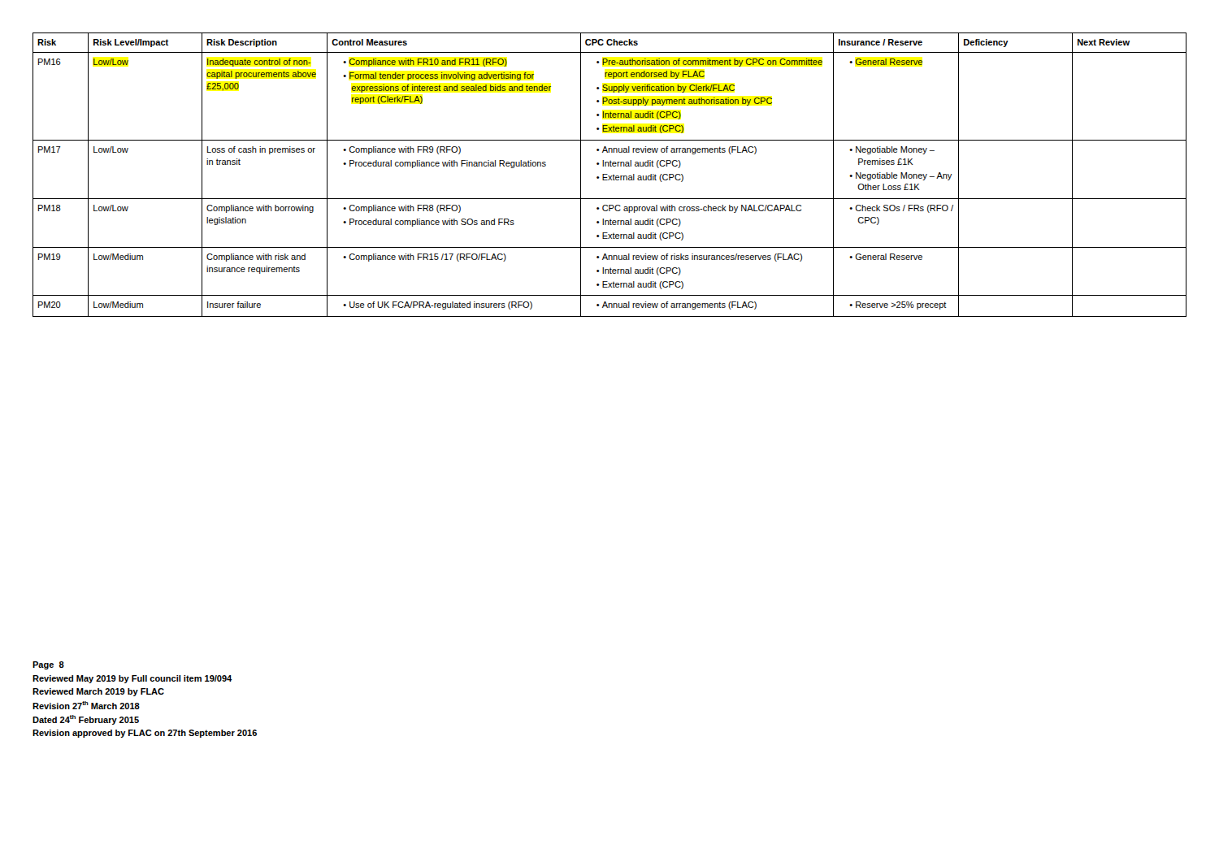| Risk | Risk Level/Impact | Risk Description | Control Measures | CPC Checks | Insurance / Reserve | Deficiency | Next Review |
| --- | --- | --- | --- | --- | --- | --- | --- |
| PM16 | Low/Low | Inadequate control of non-capital procurements above £25,000 | Compliance with FR10 and FR11 (RFO) Formal tender process involving advertising for expressions of interest and sealed bids and tender report (Clerk/FLA) | Pre-authorisation of commitment by CPC on Committee report endorsed by FLAC Supply verification by Clerk/FLAC Post-supply payment authorisation by CPC Internal audit (CPC) External audit (CPC) | General Reserve | | |
| PM17 | Low/Low | Loss of cash in premises or in transit | Compliance with FR9 (RFO) Procedural compliance with Financial Regulations | Annual review of arrangements (FLAC) Internal audit (CPC) External audit (CPC) | Negotiable Money – Premises £1K Negotiable Money – Any Other Loss £1K | | |
| PM18 | Low/Low | Compliance with borrowing legislation | Compliance with FR8 (RFO) Procedural compliance with SOs and FRs | CPC approval with cross-check by NALC/CAPALC Internal audit (CPC) External audit (CPC) | Check SOs / FRs (RFO / CPC) | | |
| PM19 | Low/Medium | Compliance with risk and insurance requirements | Compliance with FR15 /17 (RFO/FLAC) | Annual review of risks insurances/reserves (FLAC) Internal audit (CPC) External audit (CPC) | General Reserve | | |
| PM20 | Low/Medium | Insurer failure | Use of UK FCA/PRA-regulated insurers (RFO) | Annual review of arrangements (FLAC) | Reserve >25% precept | | |
Page 8
Reviewed May 2019 by Full council item 19/094
Reviewed March 2019 by FLAC
Revision 27th March 2018
Dated 24th February 2015
Revision approved by FLAC on 27th September 2016